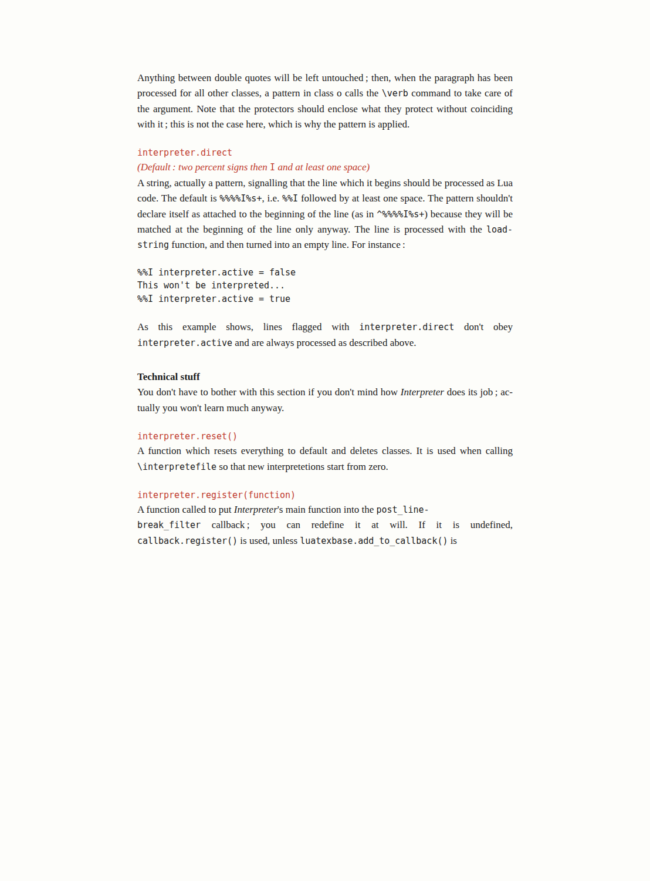Anything between double quotes will be left untouched ; then, when the paragraph has been processed for all other classes, a pattern in class o calls the \verb command to take care of the argument. Note that the protectors should enclose what they protect without coinciding with it ; this is not the case here, which is why the pattern is applied.
interpreter.direct
(Default : two percent signs then I and at least one space)
A string, actually a pattern, signalling that the line which it begins should be processed as Lua code. The default is %%%%I%s+, i.e. %%I followed by at least one space. The pattern shouldn't declare itself as attached to the beginning of the line (as in ^%%%%I%s+) because they will be matched at the beginning of the line only anyway. The line is processed with the loadstring function, and then turned into an empty line. For instance :
%%I interpreter.active = false This won't be interpreted... %%I interpreter.active = true
As this example shows, lines flagged with interpreter.direct don't obey interpreter.active and are always processed as described above.
Technical stuff
You don't have to bother with this section if you don't mind how Interpreter does its job ; actually you won't learn much anyway.
interpreter.reset()
A function which resets everything to default and deletes classes. It is used when calling \interpretefile so that new interpretetions start from zero.
interpreter.register(function)
A function called to put Interpreter's main function into the post_line-
break_filter callback ; you can redefine it at will. If it is undefined, callback.register() is used, unless luatexbase.add_to_callback() is